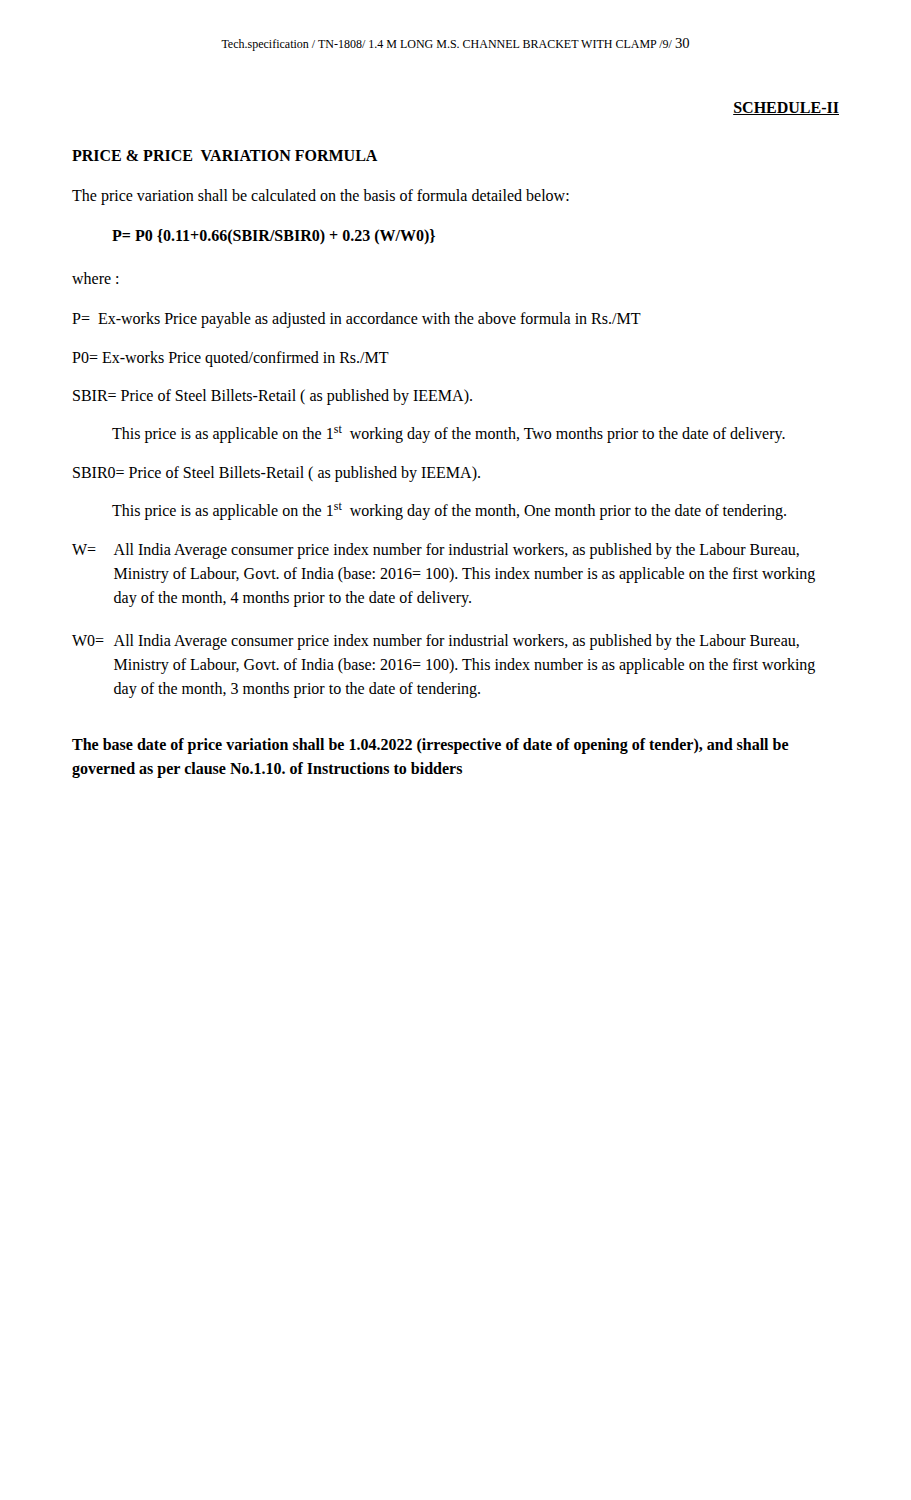Tech.specification / TN-1808/ 1.4 M LONG M.S. CHANNEL BRACKET WITH CLAMP /9/ 30
SCHEDULE-II
PRICE & PRICE VARIATION FORMULA
The price variation shall be calculated on the basis of formula detailed below:
P= P0 {0.11+0.66(SBIR/SBIR0) + 0.23 (W/W0)}
where :
P= Ex-works Price payable as adjusted in accordance with the above formula in Rs./MT
P0= Ex-works Price quoted/confirmed in Rs./MT
SBIR= Price of Steel Billets-Retail ( as published by IEEMA).
This price is as applicable on the 1st working day of the month, Two months prior to the date of delivery.
SBIR0= Price of Steel Billets-Retail ( as published by IEEMA).
This price is as applicable on the 1st working day of the month, One month prior to the date of tendering.
W=All India Average consumer price index number for industrial workers, as published by the Labour Bureau, Ministry of Labour, Govt. of India (base: 2016= 100). This index number is as applicable on the first working day of the month, 4 months prior to the date of delivery.
W0=All India Average consumer price index number for industrial workers, as published by the Labour Bureau, Ministry of Labour, Govt. of India (base: 2016= 100). This index number is as applicable on the first working day of the month, 3 months prior to the date of tendering.
The base date of price variation shall be 1.04.2022 (irrespective of date of opening of tender), and shall be governed as per clause No.1.10. of Instructions to bidders